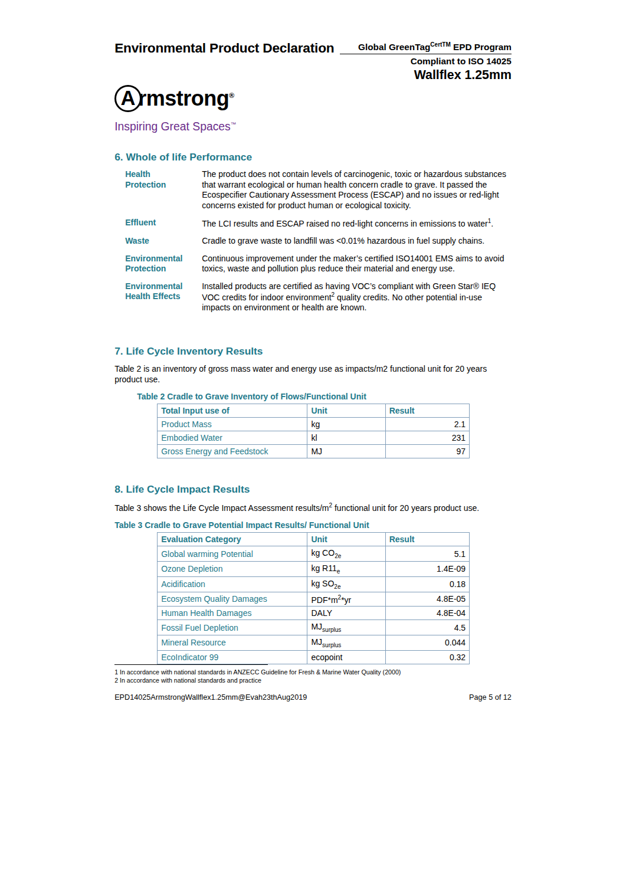Environmental Product Declaration
Global GreenTagCertTM EPD Program
Compliant to ISO 14025
Wallflex 1.25mm
A
rmstrong®
Inspiring Great Spaces™
6. Whole of life Performance
| Health Protection | The product does not contain levels of carcinogenic, toxic or hazardous substances that warrant ecological or human health concern cradle to grave. It passed the Ecospecifier Cautionary Assessment Process (ESCAP) and no issues or red-light concerns existed for product human or ecological toxicity. |
| Effluent | The LCI results and ESCAP raised no red-light concerns in emissions to water 1 . |
| Waste | Cradle to grave waste to landfill was <0.01% hazardous in fuel supply chains. |
| Environmental Protection | Continuous improvement under the maker’s certified ISO14001 EMS aims to avoid toxics, waste and pollution plus reduce their material and energy use. |
| Environmental Health Effects | Installed products are certified as having VOC’s compliant with Green Star® IEQ VOC credits for indoor environment 2 quality credits. No other potential in-use impacts on environment or health are known. |
7. Life Cycle Inventory Results
Table 2 is an inventory of gross mass water and energy use as impacts/m2 functional unit for 20 years product use.
Table 2 Cradle to Grave Inventory of Flows/Functional Unit
| Total Input use of | Unit | Result |
| --- | --- | --- |
| Product Mass | kg | 2.1 |
| Embodied Water | kl | 231 |
| Gross Energy and Feedstock | MJ | 97 |
8. Life Cycle Impact Results
Table 3 shows the Life Cycle Impact Assessment results/m2 functional unit for 20 years product use.
Table 3 Cradle to Grave Potential Impact Results/ Functional Unit
| Evaluation Category | Unit | Result |
| --- | --- | --- |
| Global warming Potential | kg CO 2e | 5.1 |
| Ozone Depletion | kg R11 e | 1.4E-09 |
| Acidification | kg SO 2e | 0.18 |
| Ecosystem Quality Damages | PDF*m 2 *yr | 4.8E-05 |
| Human Health Damages | DALY | 4.8E-04 |
| Fossil Fuel Depletion | MJ surplus | 4.5 |
| Mineral Resource | MJ surplus | 0.044 |
| EcoIndicator 99 | ecopoint | 0.32 |
1 In accordance with national standards in ANZECC Guideline for Fresh & Marine Water Quality (2000)
2 In accordance with national standards and practice
EPD14025ArmstrongWallflex1.25mm@Evah23thAug2019
Page 5 of 12